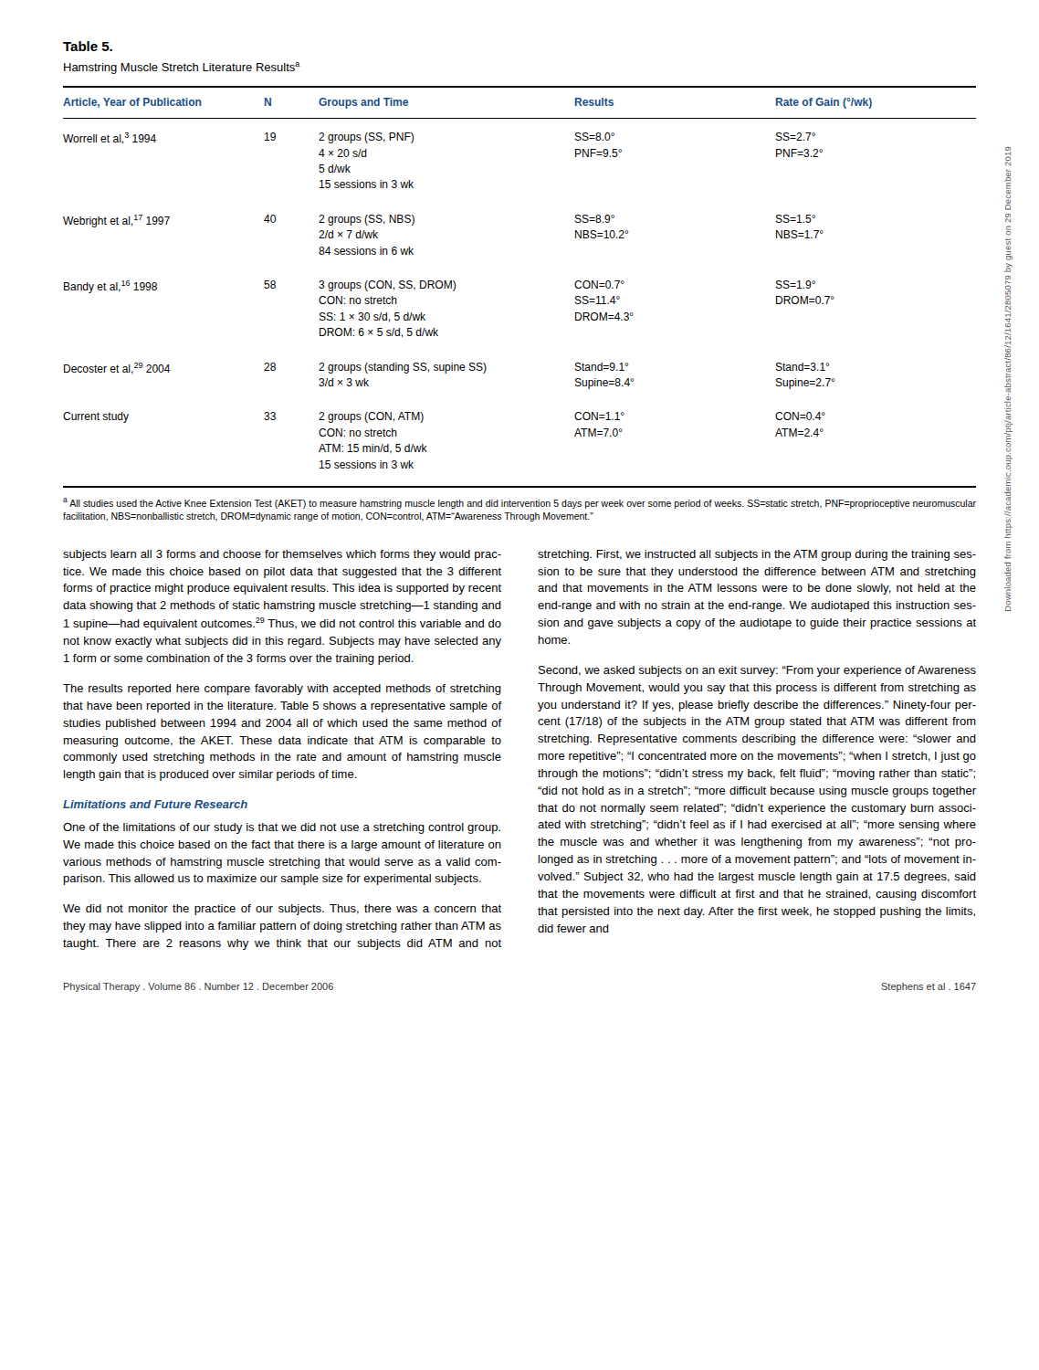Downloaded from https://academic.oup.com/ptj/article-abstract/86/12/1641/2805079 by guest on 29 December 2019
Table 5. Hamstring Muscle Stretch Literature Resultsa
| Article, Year of Publication | N | Groups and Time | Results | Rate of Gain (°/wk) |
| --- | --- | --- | --- | --- |
| Worrell et al, 3 1994 | 19 | 2 groups (SS, PNF) 4 × 20 s/d 5 d/wk 15 sessions in 3 wk | SS=8.0° PNF=9.5° | SS=2.7° PNF=3.2° |
| Webright et al, 17 1997 | 40 | 2 groups (SS, NBS) 2/d × 7 d/wk 84 sessions in 6 wk | SS=8.9° NBS=10.2° | SS=1.5° NBS=1.7° |
| Bandy et al, 16 1998 | 58 | 3 groups (CON, SS, DROM) CON: no stretch SS: 1 × 30 s/d, 5 d/wk DROM: 6 × 5 s/d, 5 d/wk | CON=0.7° SS=11.4° DROM=4.3° | SS=1.9° DROM=0.7° |
| Decoster et al, 29 2004 | 28 | 2 groups (standing SS, supine SS) 3/d × 3 wk | Stand=9.1° Supine=8.4° | Stand=3.1° Supine=2.7° |
| Current study | 33 | 2 groups (CON, ATM) CON: no stretch ATM: 15 min/d, 5 d/wk 15 sessions in 3 wk | CON=1.1° ATM=7.0° | CON=0.4° ATM=2.4° |
a All studies used the Active Knee Extension Test (AKET) to measure hamstring muscle length and did intervention 5 days per week over some period of weeks. SS=static stretch, PNF=proprioceptive neuromuscular facilitation, NBS=nonballistic stretch, DROM=dynamic range of motion, CON=control, ATM=“Awareness Through Movement.”
subjects learn all 3 forms and choose for themselves which forms they would practice. We made this choice based on pilot data that suggested that the 3 different forms of practice might produce equivalent results. This idea is supported by recent data showing that 2 methods of static hamstring muscle stretching—1 standing and 1 supine—had equivalent outcomes.29 Thus, we did not control this variable and do not know exactly what subjects did in this regard. Subjects may have selected any 1 form or some combination of the 3 forms over the training period.
The results reported here compare favorably with accepted methods of stretching that have been reported in the literature. Table 5 shows a representative sample of studies published between 1994 and 2004 all of which used the same method of measuring outcome, the AKET. These data indicate that ATM is comparable to commonly used stretching methods in the rate and amount of hamstring muscle length gain that is produced over similar periods of time.
Limitations and Future Research
One of the limitations of our study is that we did not use a stretching control group. We made this choice based on the fact that there is a large amount of literature on various methods of hamstring muscle stretching that would serve as a valid comparison. This allowed us to maximize our sample size for experimental subjects.
We did not monitor the practice of our subjects. Thus, there was a concern that they may have slipped into a familiar pattern of doing stretching rather than ATM as taught. There are 2 reasons why we think that our subjects did ATM and not stretching. First, we instructed all subjects in the ATM group during the training session to be sure that they understood the difference between ATM and stretching and that movements in the ATM lessons were to be done slowly, not held at the end-range and with no strain at the end-range. We audiotaped this instruction session and gave subjects a copy of the audiotape to guide their practice sessions at home.
Second, we asked subjects on an exit survey: “From your experience of Awareness Through Movement, would you say that this process is different from stretching as you understand it? If yes, please briefly describe the differences.” Ninety-four percent (17/18) of the subjects in the ATM group stated that ATM was different from stretching. Representative comments describing the difference were: “slower and more repetitive”; “I concentrated more on the movements”; “when I stretch, I just go through the motions”; “didn’t stress my back, felt fluid”; “moving rather than static”; “did not hold as in a stretch”; “more difficult because using muscle groups together that do not normally seem related”; “didn’t experience the customary burn associated with stretching”; “didn’t feel as if I had exercised at all”; “more sensing where the muscle was and whether it was lengthening from my awareness”; “not prolonged as in stretching . . . more of a movement pattern”; and “lots of movement involved.” Subject 32, who had the largest muscle length gain at 17.5 degrees, said that the movements were difficult at first and that he strained, causing discomfort that persisted into the next day. After the first week, he stopped pushing the limits, did fewer and
Physical Therapy . Volume 86 . Number 12 . December 2006 Stephens et al . 1647